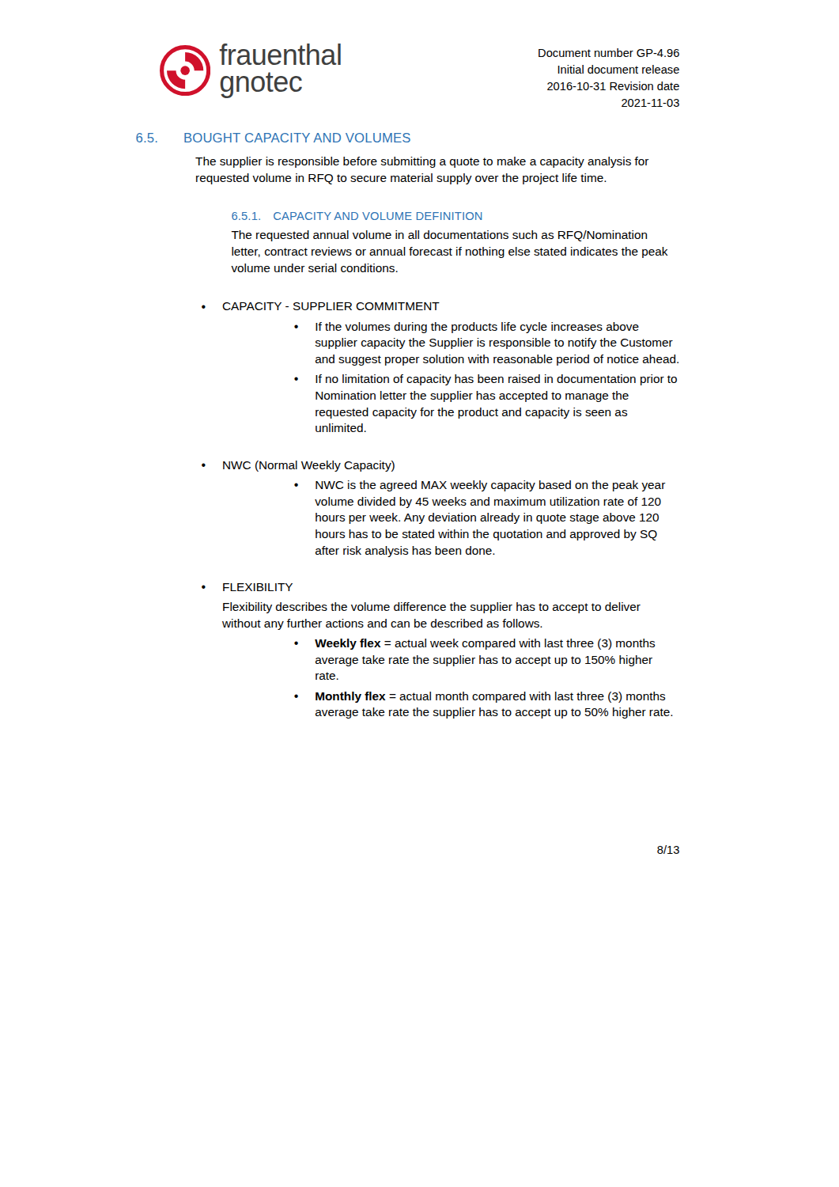frauenthalgnotec
Document number GP-4.96
Initial document release
2016-10-31 Revision date
2021-11-03
6.5. BOUGHT CAPACITY AND VOLUMES
The supplier is responsible before submitting a quote to make a capacity analysis for requested volume in RFQ to secure material supply over the project life time.
6.5.1. CAPACITY AND VOLUME DEFINITION
The requested annual volume in all documentations such as RFQ/Nomination letter, contract reviews or annual forecast if nothing else stated indicates the peak volume under serial conditions.
CAPACITY - SUPPLIER COMMITMENT
If the volumes during the products life cycle increases above supplier capacity the Supplier is responsible to notify the Customer and suggest proper solution with reasonable period of notice ahead.
If no limitation of capacity has been raised in documentation prior to Nomination letter the supplier has accepted to manage the requested capacity for the product and capacity is seen as unlimited.
NWC (Normal Weekly Capacity)
NWC is the agreed MAX weekly capacity based on the peak year volume divided by 45 weeks and maximum utilization rate of 120 hours per week. Any deviation already in quote stage above 120 hours has to be stated within the quotation and approved by SQ after risk analysis has been done.
FLEXIBILITY
Flexibility describes the volume difference the supplier has to accept to deliver without any further actions and can be described as follows.
Weekly flex = actual week compared with last three (3) months average take rate the supplier has to accept up to 150% higher rate.
Monthly flex = actual month compared with last three (3) months average take rate the supplier has to accept up to 50% higher rate.
8/13